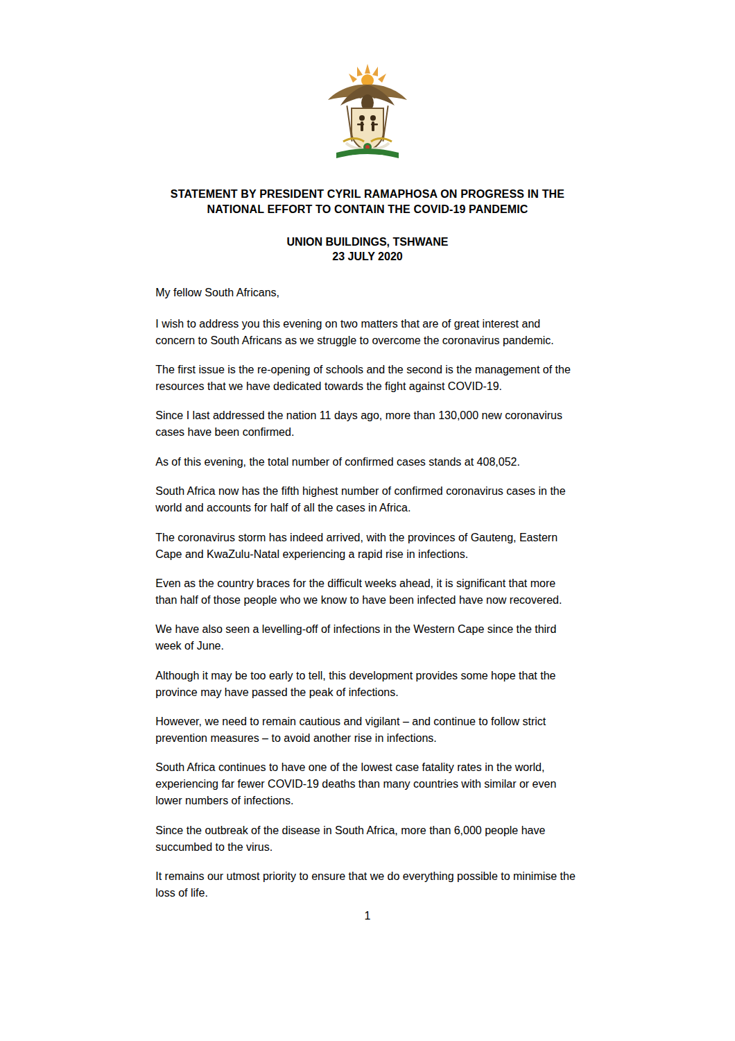!KE E: /XARRA //KE
Statement by President Cyril Ramaphosa on Progress in the National Effort to Contain the COVID-19 Pandemic
Union Buildings, Tshwane
23 July 2020
My fellow South Africans,
I wish to address you this evening on two matters that are of great interest and concern to South Africans as we struggle to overcome the coronavirus pandemic.
The first issue is the re-opening of schools and the second is the management of the resources that we have dedicated towards the fight against COVID-19.
Since I last addressed the nation 11 days ago, more than 130,000 new coronavirus cases have been confirmed.
As of this evening, the total number of confirmed cases stands at 408,052.
South Africa now has the fifth highest number of confirmed coronavirus cases in the world and accounts for half of all the cases in Africa.
The coronavirus storm has indeed arrived, with the provinces of Gauteng, Eastern Cape and KwaZulu-Natal experiencing a rapid rise in infections.
Even as the country braces for the difficult weeks ahead, it is significant that more than half of those people who we know to have been infected have now recovered.
We have also seen a levelling-off of infections in the Western Cape since the third week of June.
Although it may be too early to tell, this development provides some hope that the province may have passed the peak of infections.
However, we need to remain cautious and vigilant – and continue to follow strict prevention measures – to avoid another rise in infections.
South Africa continues to have one of the lowest case fatality rates in the world, experiencing far fewer COVID-19 deaths than many countries with similar or even lower numbers of infections.
Since the outbreak of the disease in South Africa, more than 6,000 people have succumbed to the virus.
It remains our utmost priority to ensure that we do everything possible to minimise the loss of life.
1